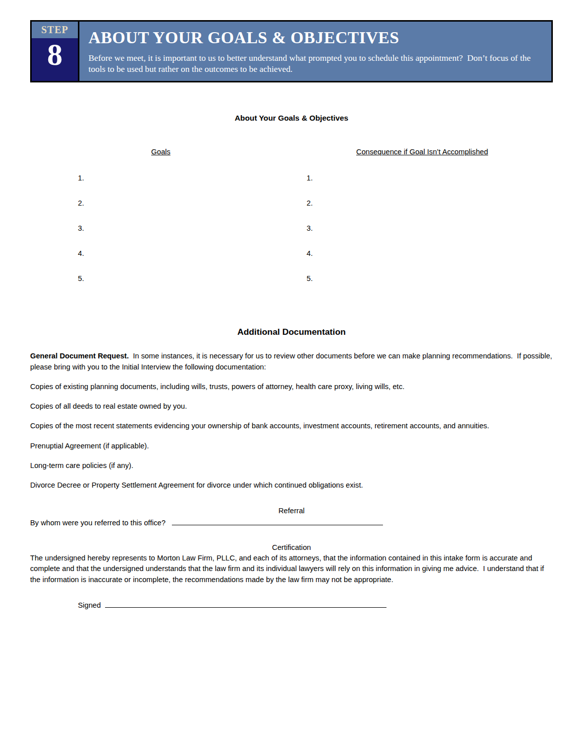STEP 8
ABOUT YOUR GOALS & OBJECTIVES
Before we meet, it is important to us to better understand what prompted you to schedule this appointment? Don’t focus of the tools to be used but rather on the outcomes to be achieved.
About Your Goals & Objectives
| Goals | Consequence if Goal Isn’t Accomplished |
| --- | --- |
| 1. | | 1. | |
| 2. | | 2. | |
| 3. | | 3. | |
| 4. | | 4. | |
| 5. | | 5. | |
Additional Documentation
General Document Request. In some instances, it is necessary for us to review other documents before we can make planning recommendations. If possible, please bring with you to the Initial Interview the following documentation:
Copies of existing planning documents, including wills, trusts, powers of attorney, health care proxy, living wills, etc.
Copies of all deeds to real estate owned by you.
Copies of the most recent statements evidencing your ownership of bank accounts, investment accounts, retirement accounts, and annuities.
Prenuptial Agreement (if applicable).
Long-term care policies (if any).
Divorce Decree or Property Settlement Agreement for divorce under which continued obligations exist.
Referral
By whom were you referred to this office?
Certification
The undersigned hereby represents to Morton Law Firm, PLLC, and each of its attorneys, that the information contained in this intake form is accurate and complete and that the undersigned understands that the law firm and its individual lawyers will rely on this information in giving me advice. I understand that if the information is inaccurate or incomplete, the recommendations made by the law firm may not be appropriate.
Signed